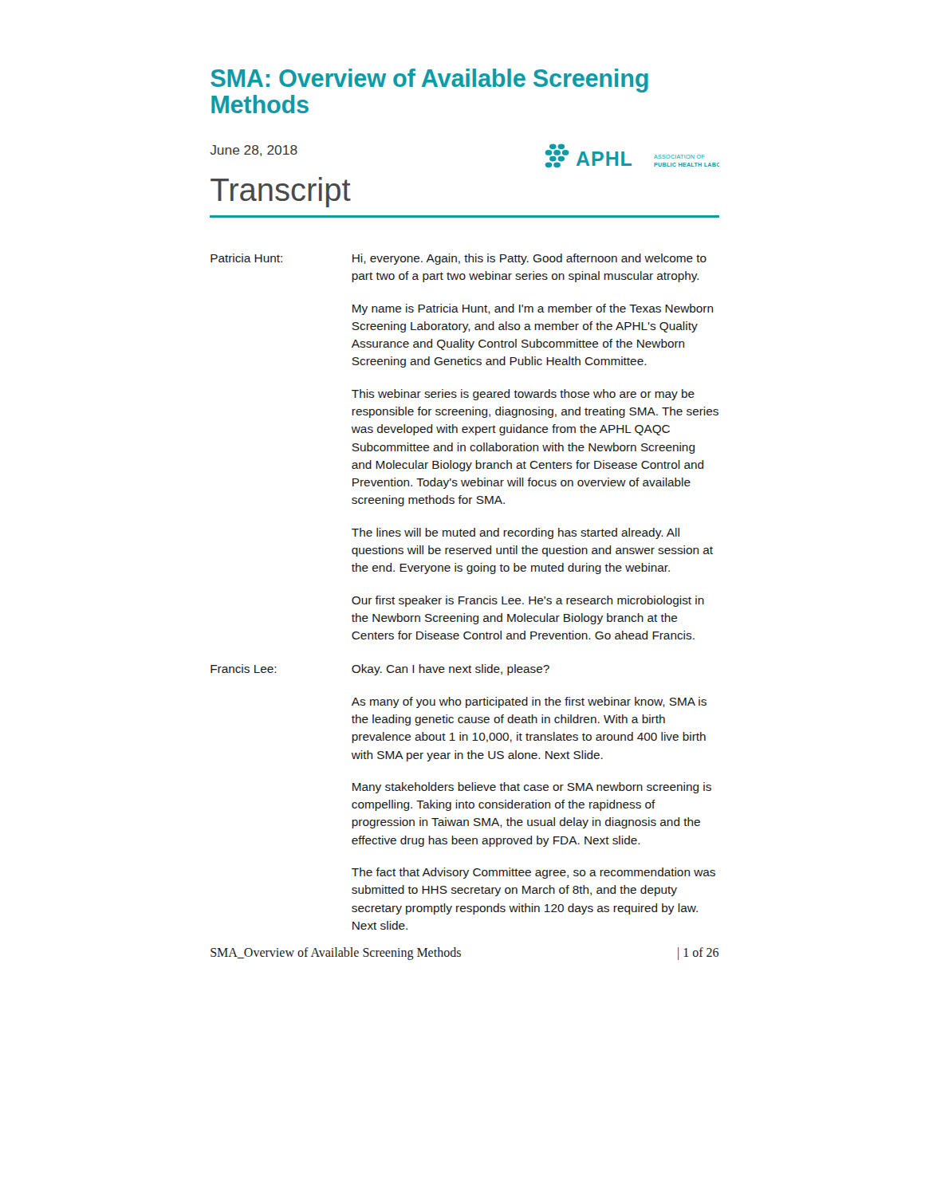SMA: Overview of Available Screening Methods
June 28, 2018
Transcript
APHL ASSOCIATION OF PUBLIC HEALTH LABORATORIES
| Patricia Hunt: | Hi, everyone. Again, this is Patty. Good afternoon and welcome to part two of a part two webinar series on spinal muscular atrophy. My name is Patricia Hunt, and I'm a member of the Texas Newborn Screening Laboratory, and also a member of the APHL's Quality Assurance and Quality Control Subcommittee of the Newborn Screening and Genetics and Public Health Committee. This webinar series is geared towards those who are or may be responsible for screening, diagnosing, and treating SMA. The series was developed with expert guidance from the APHL QAQC Subcommittee and in collaboration with the Newborn Screening and Molecular Biology branch at Centers for Disease Control and Prevention. Today's webinar will focus on overview of available screening methods for SMA. The lines will be muted and recording has started already. All questions will be reserved until the question and answer session at the end. Everyone is going to be muted during the webinar. Our first speaker is Francis Lee. He's a research microbiologist in the Newborn Screening and Molecular Biology branch at the Centers for Disease Control and Prevention. Go ahead Francis. |
| Francis Lee: | Okay. Can I have next slide, please? As many of you who participated in the first webinar know, SMA is the leading genetic cause of death in children. With a birth prevalence about 1 in 10,000, it translates to around 400 live birth with SMA per year in the US alone. Next Slide. Many stakeholders believe that case or SMA newborn screening is compelling. Taking into consideration of the rapidness of progression in Taiwan SMA, the usual delay in diagnosis and the effective drug has been approved by FDA. Next slide. The fact that Advisory Committee agree, so a recommendation was submitted to HHS secretary on March of 8th, and the deputy secretary promptly responds within 120 days as required by law. Next slide. |
SMA_Overview of Available Screening Methods
| 1 of 26